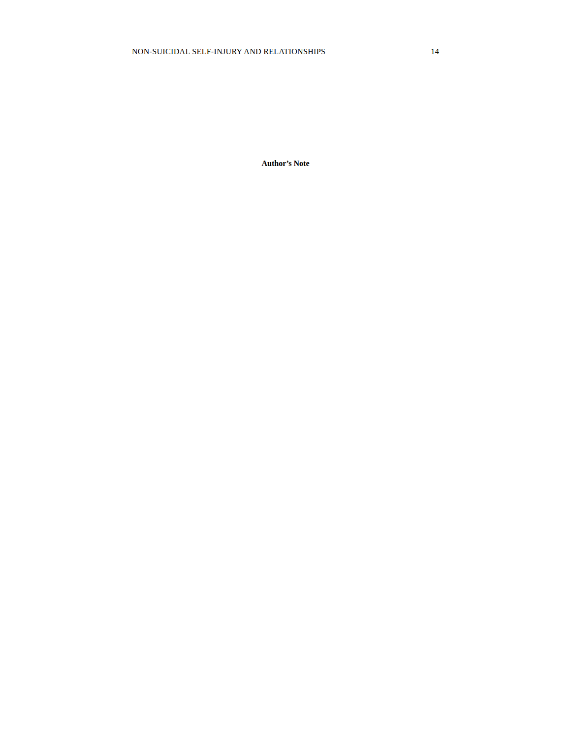Non-Suicidal Self-Injury and Relationships 14
Author’s Note